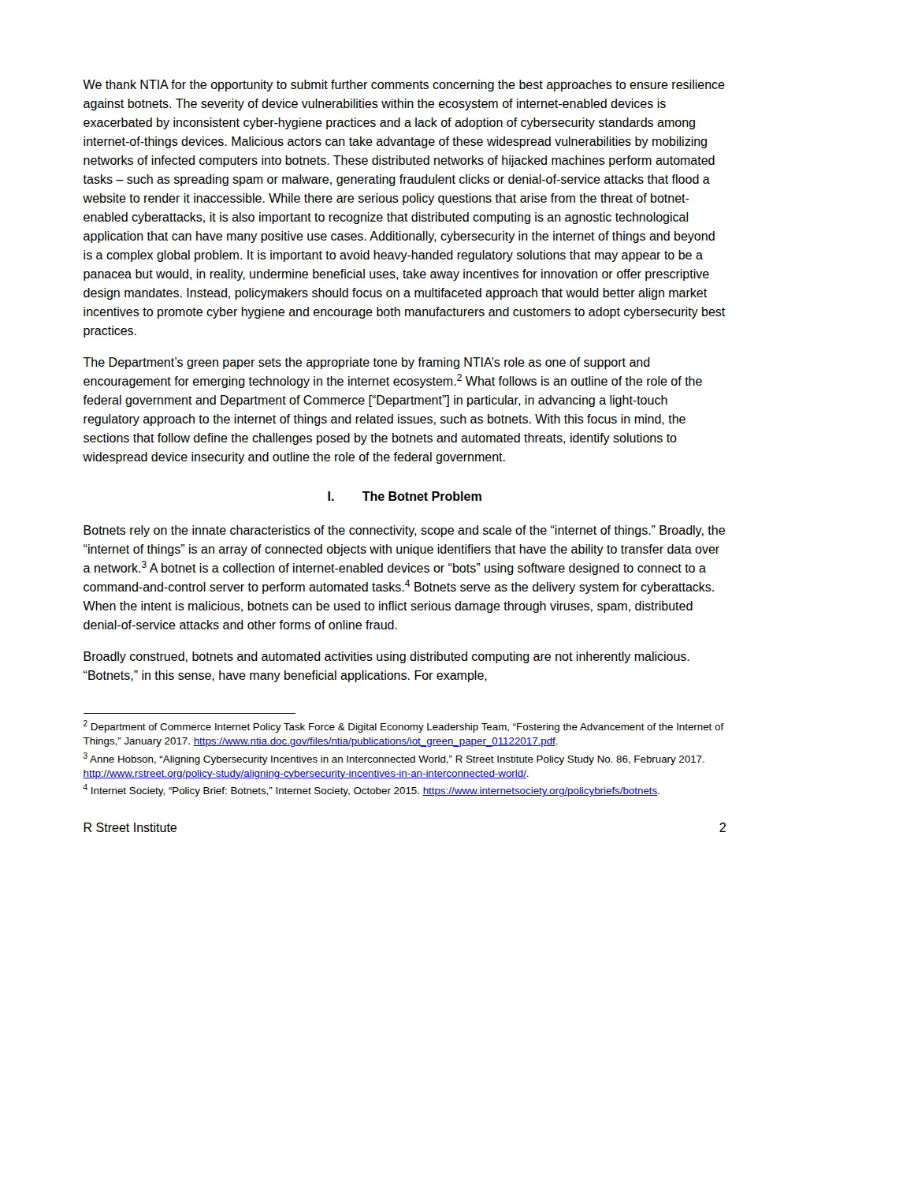We thank NTIA for the opportunity to submit further comments concerning the best approaches to ensure resilience against botnets. The severity of device vulnerabilities within the ecosystem of internet-enabled devices is exacerbated by inconsistent cyber-hygiene practices and a lack of adoption of cybersecurity standards among internet-of-things devices. Malicious actors can take advantage of these widespread vulnerabilities by mobilizing networks of infected computers into botnets. These distributed networks of hijacked machines perform automated tasks – such as spreading spam or malware, generating fraudulent clicks or denial-of-service attacks that flood a website to render it inaccessible. While there are serious policy questions that arise from the threat of botnet-enabled cyberattacks, it is also important to recognize that distributed computing is an agnostic technological application that can have many positive use cases. Additionally, cybersecurity in the internet of things and beyond is a complex global problem. It is important to avoid heavy-handed regulatory solutions that may appear to be a panacea but would, in reality, undermine beneficial uses, take away incentives for innovation or offer prescriptive design mandates. Instead, policymakers should focus on a multifaceted approach that would better align market incentives to promote cyber hygiene and encourage both manufacturers and customers to adopt cybersecurity best practices.
The Department’s green paper sets the appropriate tone by framing NTIA’s role as one of support and encouragement for emerging technology in the internet ecosystem.2 What follows is an outline of the role of the federal government and Department of Commerce [“Department”] in particular, in advancing a light-touch regulatory approach to the internet of things and related issues, such as botnets. With this focus in mind, the sections that follow define the challenges posed by the botnets and automated threats, identify solutions to widespread device insecurity and outline the role of the federal government.
I. The Botnet Problem
Botnets rely on the innate characteristics of the connectivity, scope and scale of the “internet of things.” Broadly, the “internet of things” is an array of connected objects with unique identifiers that have the ability to transfer data over a network.3 A botnet is a collection of internet-enabled devices or “bots” using software designed to connect to a command-and-control server to perform automated tasks.4 Botnets serve as the delivery system for cyberattacks. When the intent is malicious, botnets can be used to inflict serious damage through viruses, spam, distributed denial-of-service attacks and other forms of online fraud.
Broadly construed, botnets and automated activities using distributed computing are not inherently malicious. “Botnets,” in this sense, have many beneficial applications. For example,
2 Department of Commerce Internet Policy Task Force & Digital Economy Leadership Team, “Fostering the Advancement of the Internet of Things,” January 2017. https://www.ntia.doc.gov/files/ntia/publications/iot_green_paper_01122017.pdf.
3 Anne Hobson, “Aligning Cybersecurity Incentives in an Interconnected World,” R Street Institute Policy Study No. 86, February 2017. http://www.rstreet.org/policy-study/aligning-cybersecurity-incentives-in-an-interconnected-world/.
4 Internet Society, “Policy Brief: Botnets,” Internet Society, October 2015. https://www.internetsociety.org/policybriefs/botnets.
R Street Institute 2